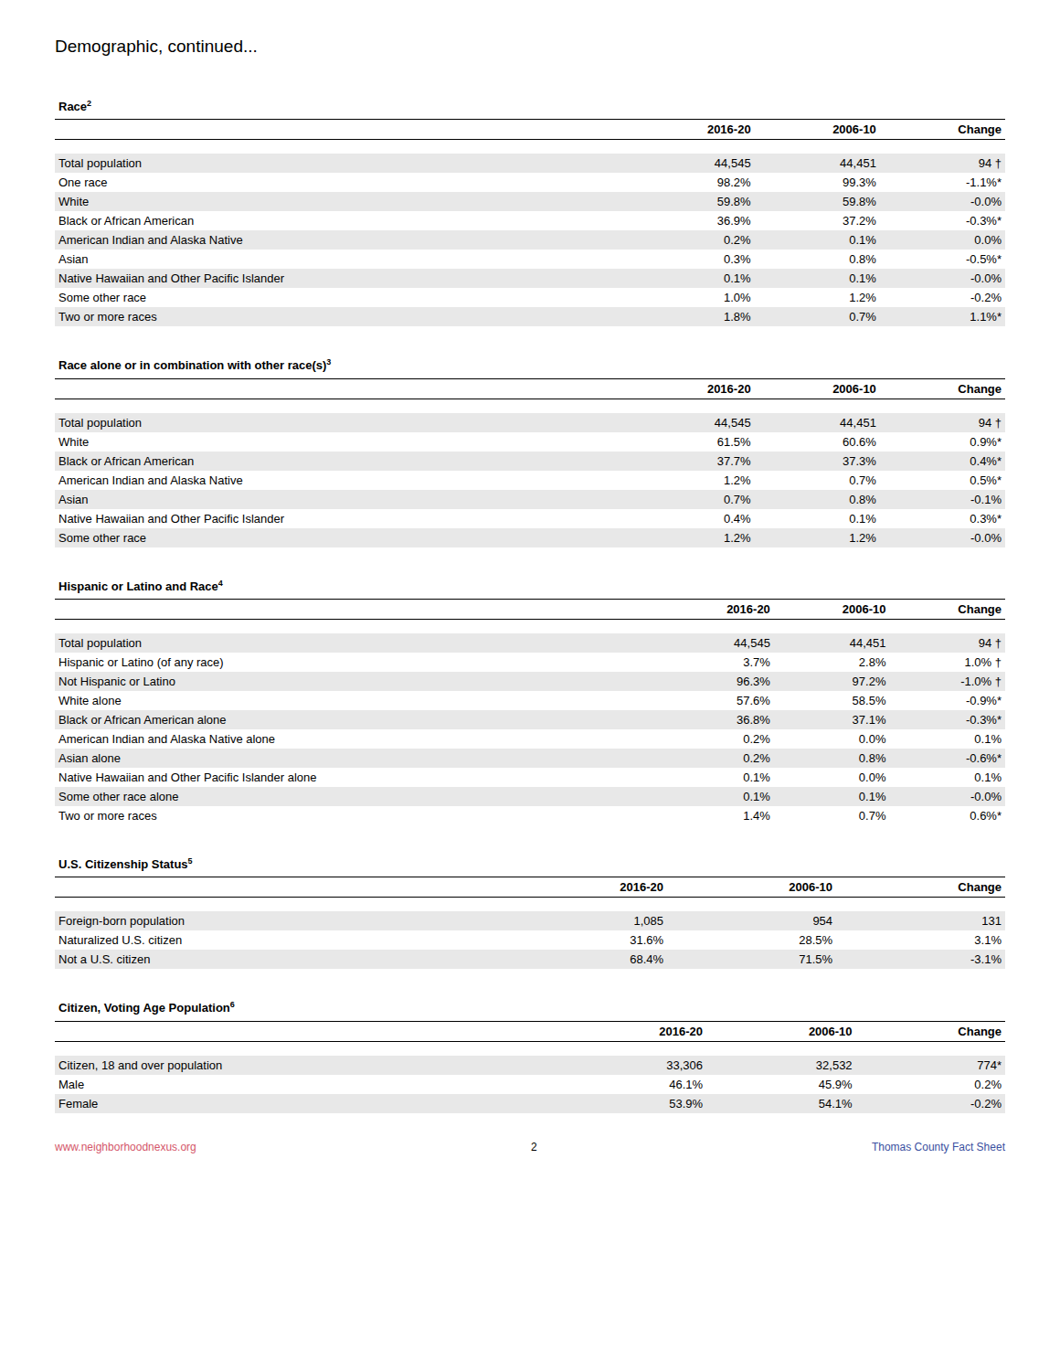Demographic, continued...
Race 2
| | 2016-20 | 2006-10 | Change |
| --- | --- | --- | --- |
| Total population | 44,545 | 44,451 | 94 † |
| One race | 98.2% | 99.3% | -1.1%* |
| White | 59.8% | 59.8% | -0.0% |
| Black or African American | 36.9% | 37.2% | -0.3%* |
| American Indian and Alaska Native | 0.2% | 0.1% | 0.0% |
| Asian | 0.3% | 0.8% | -0.5%* |
| Native Hawaiian and Other Pacific Islander | 0.1% | 0.1% | -0.0% |
| Some other race | 1.0% | 1.2% | -0.2% |
| Two or more races | 1.8% | 0.7% | 1.1%* |
Race alone or in combination with other race(s) 3
| | 2016-20 | 2006-10 | Change |
| --- | --- | --- | --- |
| Total population | 44,545 | 44,451 | 94 † |
| White | 61.5% | 60.6% | 0.9%* |
| Black or African American | 37.7% | 37.3% | 0.4%* |
| American Indian and Alaska Native | 1.2% | 0.7% | 0.5%* |
| Asian | 0.7% | 0.8% | -0.1% |
| Native Hawaiian and Other Pacific Islander | 0.4% | 0.1% | 0.3%* |
| Some other race | 1.2% | 1.2% | -0.0% |
Hispanic or Latino and Race 4
| | 2016-20 | 2006-10 | Change |
| --- | --- | --- | --- |
| Total population | 44,545 | 44,451 | 94 † |
| Hispanic or Latino (of any race) | 3.7% | 2.8% | 1.0% † |
| Not Hispanic or Latino | 96.3% | 97.2% | -1.0% † |
| White alone | 57.6% | 58.5% | -0.9%* |
| Black or African American alone | 36.8% | 37.1% | -0.3%* |
| American Indian and Alaska Native alone | 0.2% | 0.0% | 0.1% |
| Asian alone | 0.2% | 0.8% | -0.6%* |
| Native Hawaiian and Other Pacific Islander alone | 0.1% | 0.0% | 0.1% |
| Some other race alone | 0.1% | 0.1% | -0.0% |
| Two or more races | 1.4% | 0.7% | 0.6%* |
U.S. Citizenship Status 5
| | 2016-20 | 2006-10 | Change |
| --- | --- | --- | --- |
| Foreign-born population | 1,085 | 954 | 131 |
| Naturalized U.S. citizen | 31.6% | 28.5% | 3.1% |
| Not a U.S. citizen | 68.4% | 71.5% | -3.1% |
Citizen, Voting Age Population 6
| | 2016-20 | 2006-10 | Change |
| --- | --- | --- | --- |
| Citizen, 18 and over population | 33,306 | 32,532 | 774* |
| Male | 46.1% | 45.9% | 0.2% |
| Female | 53.9% | 54.1% | -0.2% |
www.neighborhoodnexus.org 2 Thomas County Fact Sheet